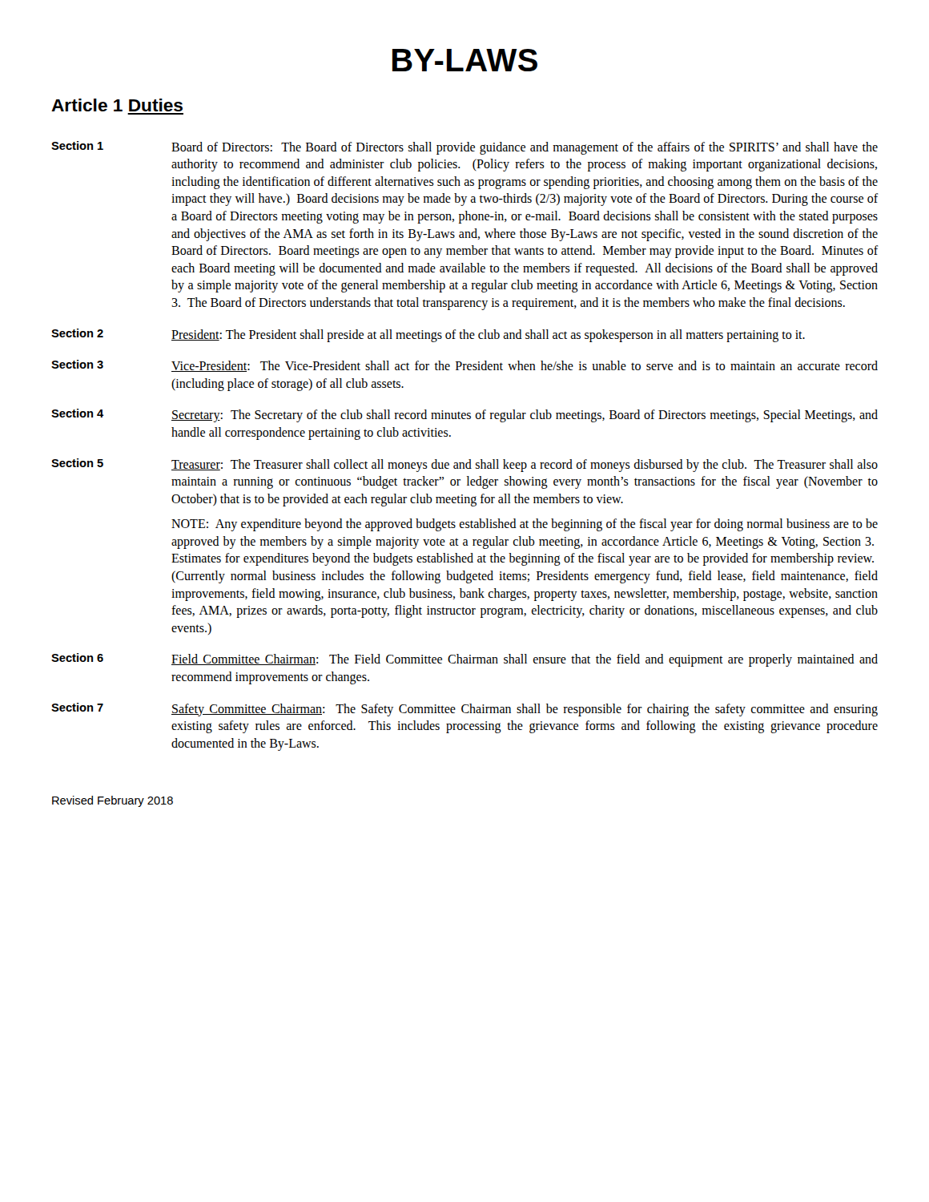BY-LAWS
Article 1 Duties
| Section 1 | Board of Directors: The Board of Directors shall provide guidance and management of the affairs of the SPIRITS’ and shall have the authority to recommend and administer club policies. (Policy refers to the process of making important organizational decisions, including the identification of different alternatives such as programs or spending priorities, and choosing among them on the basis of the impact they will have.) Board decisions may be made by a two-thirds (2/3) majority vote of the Board of Directors. During the course of a Board of Directors meeting voting may be in person, phone-in, or e-mail. Board decisions shall be consistent with the stated purposes and objectives of the AMA as set forth in its By-Laws and, where those By-Laws are not specific, vested in the sound discretion of the Board of Directors. Board meetings are open to any member that wants to attend. Member may provide input to the Board. Minutes of each Board meeting will be documented and made available to the members if requested. All decisions of the Board shall be approved by a simple majority vote of the general membership at a regular club meeting in accordance with Article 6, Meetings & Voting, Section 3. The Board of Directors understands that total transparency is a requirement, and it is the members who make the final decisions. |
| Section 2 | President : The President shall preside at all meetings of the club and shall act as spokesperson in all matters pertaining to it. |
| Section 3 | Vice-President : The Vice-President shall act for the President when he/she is unable to serve and is to maintain an accurate record (including place of storage) of all club assets. |
| Section 4 | Secretary : The Secretary of the club shall record minutes of regular club meetings, Board of Directors meetings, Special Meetings, and handle all correspondence pertaining to club activities. |
| Section 5 | Treasurer : The Treasurer shall collect all moneys due and shall keep a record of moneys disbursed by the club. The Treasurer shall also maintain a running or continuous “budget tracker” or ledger showing every month’s transactions for the fiscal year (November to October) that is to be provided at each regular club meeting for all the members to view. NOTE: Any expenditure beyond the approved budgets established at the beginning of the fiscal year for doing normal business are to be approved by the members by a simple majority vote at a regular club meeting, in accordance Article 6, Meetings & Voting, Section 3. Estimates for expenditures beyond the budgets established at the beginning of the fiscal year are to be provided for membership review. (Currently normal business includes the following budgeted items; Presidents emergency fund, field lease, field maintenance, field improvements, field mowing, insurance, club business, bank charges, property taxes, newsletter, membership, postage, website, sanction fees, AMA, prizes or awards, porta-potty, flight instructor program, electricity, charity or donations, miscellaneous expenses, and club events.) |
| Section 6 | Field Committee Chairman : The Field Committee Chairman shall ensure that the field and equipment are properly maintained and recommend improvements or changes. |
| Section 7 | Safety Committee Chairman : The Safety Committee Chairman shall be responsible for chairing the safety committee and ensuring existing safety rules are enforced. This includes processing the grievance forms and following the existing grievance procedure documented in the By-Laws. |
Revised February 2018